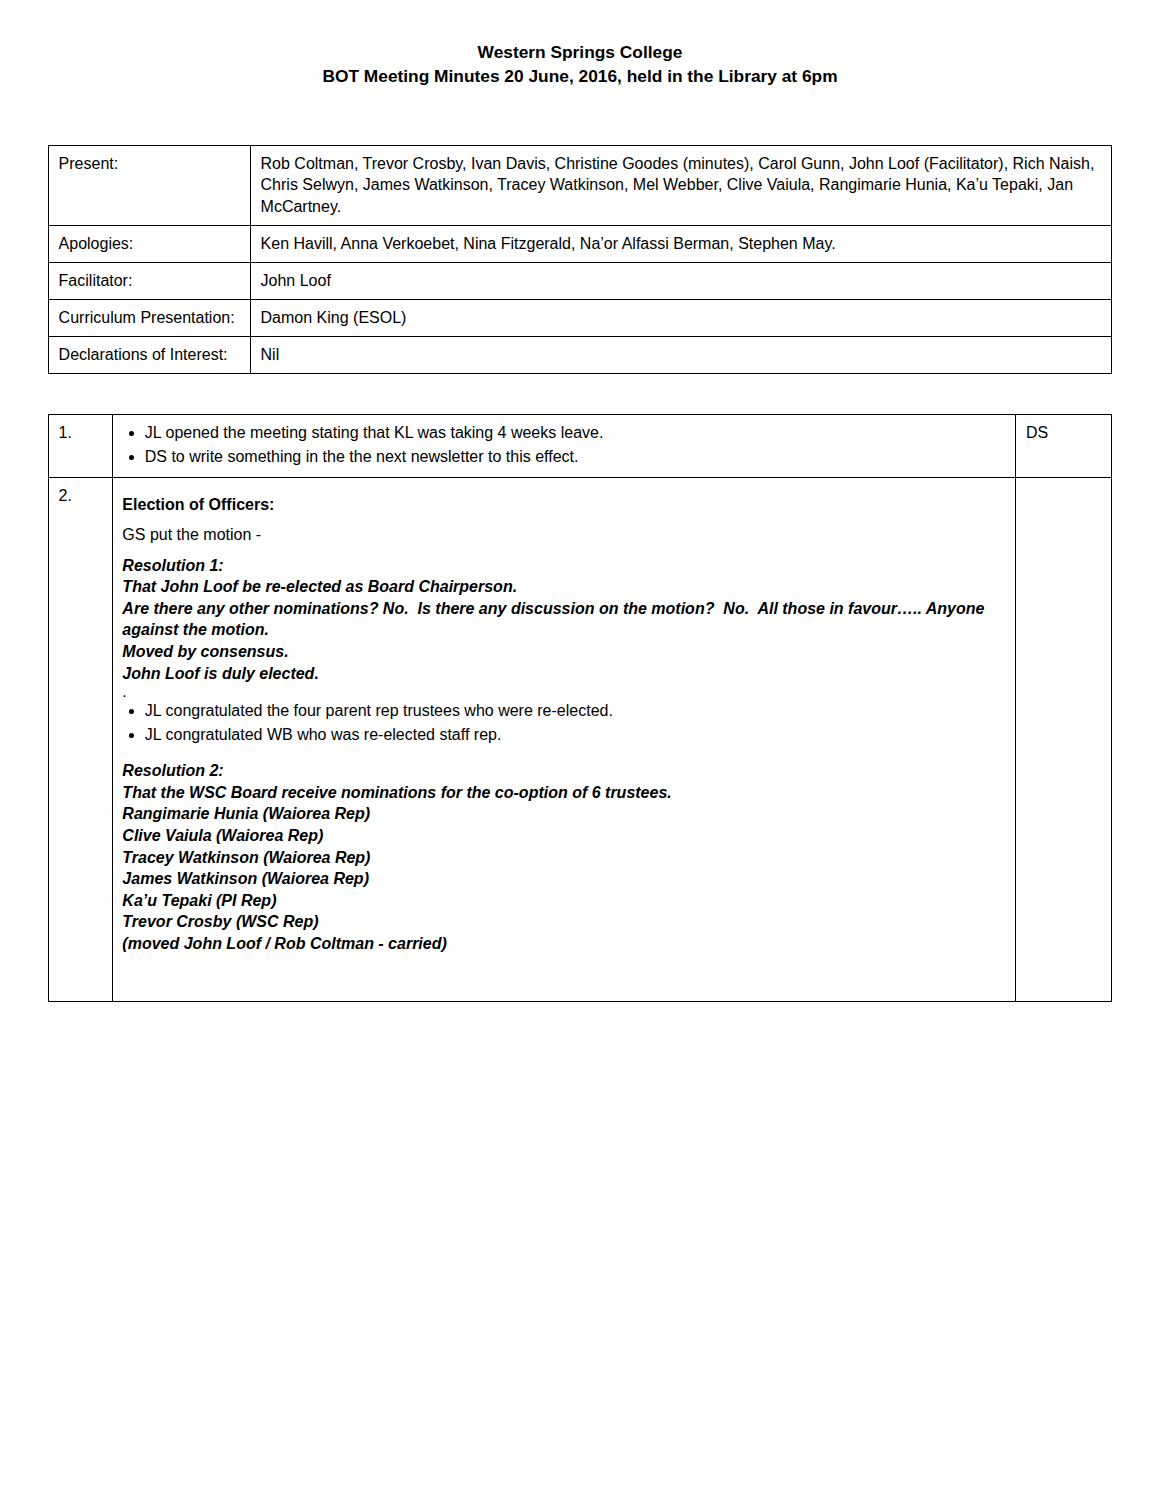Western Springs College
BOT Meeting Minutes 20 June, 2016, held in the Library at 6pm
| Present: | Rob Coltman, Trevor Crosby, Ivan Davis, Christine Goodes (minutes), Carol Gunn, John Loof (Facilitator), Rich Naish, Chris Selwyn, James Watkinson, Tracey Watkinson, Mel Webber, Clive Vaiula, Rangimarie Hunia, Ka’u Tepaki, Jan McCartney. |
| Apologies: | Ken Havill, Anna Verkoebet, Nina Fitzgerald, Na’or Alfassi Berman, Stephen May. |
| Facilitator: | John Loof |
| Curriculum Presentation: | Damon King (ESOL) |
| Declarations of Interest: | Nil |
| 1. | JL opened the meeting stating that KL was taking 4 weeks leave. DS to write something in the the next newsletter to this effect. | DS |
| 2. | Election of Officers: GS put the motion - Resolution 1: That John Loof be re-elected as Board Chairperson. Are there any other nominations? No. Is there any discussion on the motion? No. All those in favour….. Anyone against the motion. Moved by consensus. John Loof is duly elected. . JL congratulated the four parent rep trustees who were re-elected. JL congratulated WB who was re-elected staff rep. Resolution 2: That the WSC Board receive nominations for the co-option of 6 trustees. Rangimarie Hunia (Waiorea Rep) Clive Vaiula (Waiorea Rep) Tracey Watkinson (Waiorea Rep) James Watkinson (Waiorea Rep) Ka’u Tepaki (PI Rep) Trevor Crosby (WSC Rep) (moved John Loof / Rob Coltman - carried) | |